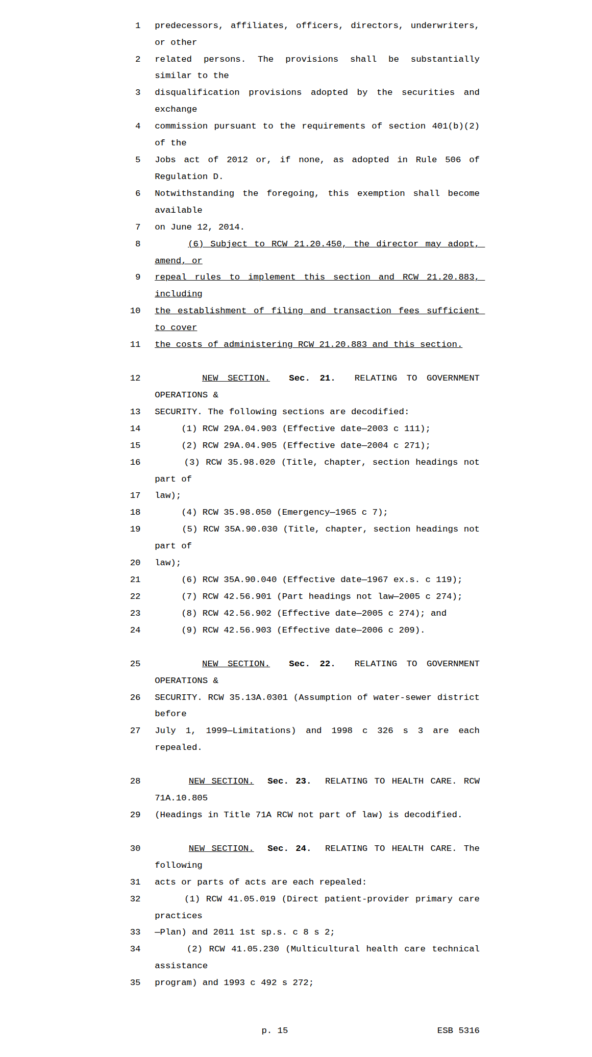1 predecessors, affiliates, officers, directors, underwriters, or other
2 related persons. The provisions shall be substantially similar to the
3 disqualification provisions adopted by the securities and exchange
4 commission pursuant to the requirements of section 401(b)(2) of the
5 Jobs act of 2012 or, if none, as adopted in Rule 506 of Regulation D.
6 Notwithstanding the foregoing, this exemption shall become available
7 on June 12, 2014.
8 (6) Subject to RCW 21.20.450, the director may adopt, amend, or
9 repeal rules to implement this section and RCW 21.20.883, including
10 the establishment of filing and transaction fees sufficient to cover
11 the costs of administering RCW 21.20.883 and this section.
12 NEW SECTION. Sec. 21. RELATING TO GOVERNMENT OPERATIONS &
13 SECURITY. The following sections are decodified:
14 (1) RCW 29A.04.903 (Effective date—2003 c 111);
15 (2) RCW 29A.04.905 (Effective date—2004 c 271);
16 (3) RCW 35.98.020 (Title, chapter, section headings not part of
17 law);
18 (4) RCW 35.98.050 (Emergency—1965 c 7);
19 (5) RCW 35A.90.030 (Title, chapter, section headings not part of
20 law);
21 (6) RCW 35A.90.040 (Effective date—1967 ex.s. c 119);
22 (7) RCW 42.56.901 (Part headings not law—2005 c 274);
23 (8) RCW 42.56.902 (Effective date—2005 c 274); and
24 (9) RCW 42.56.903 (Effective date—2006 c 209).
25 NEW SECTION. Sec. 22. RELATING TO GOVERNMENT OPERATIONS &
26 SECURITY. RCW 35.13A.0301 (Assumption of water-sewer district before
27 July 1, 1999—Limitations) and 1998 c 326 s 3 are each repealed.
28 NEW SECTION. Sec. 23. RELATING TO HEALTH CARE. RCW 71A.10.805
29(Headings in Title 71A RCW not part of law) is decodified.
30 NEW SECTION. Sec. 24. RELATING TO HEALTH CARE. The following
31 acts or parts of acts are each repealed:
32 (1) RCW 41.05.019 (Direct patient-provider primary care practices
33—Plan) and 2011 1st sp.s. c 8 s 2;
34 (2) RCW 41.05.230 (Multicultural health care technical assistance
35 program) and 1993 c 492 s 272;
p. 15
ESB 5316